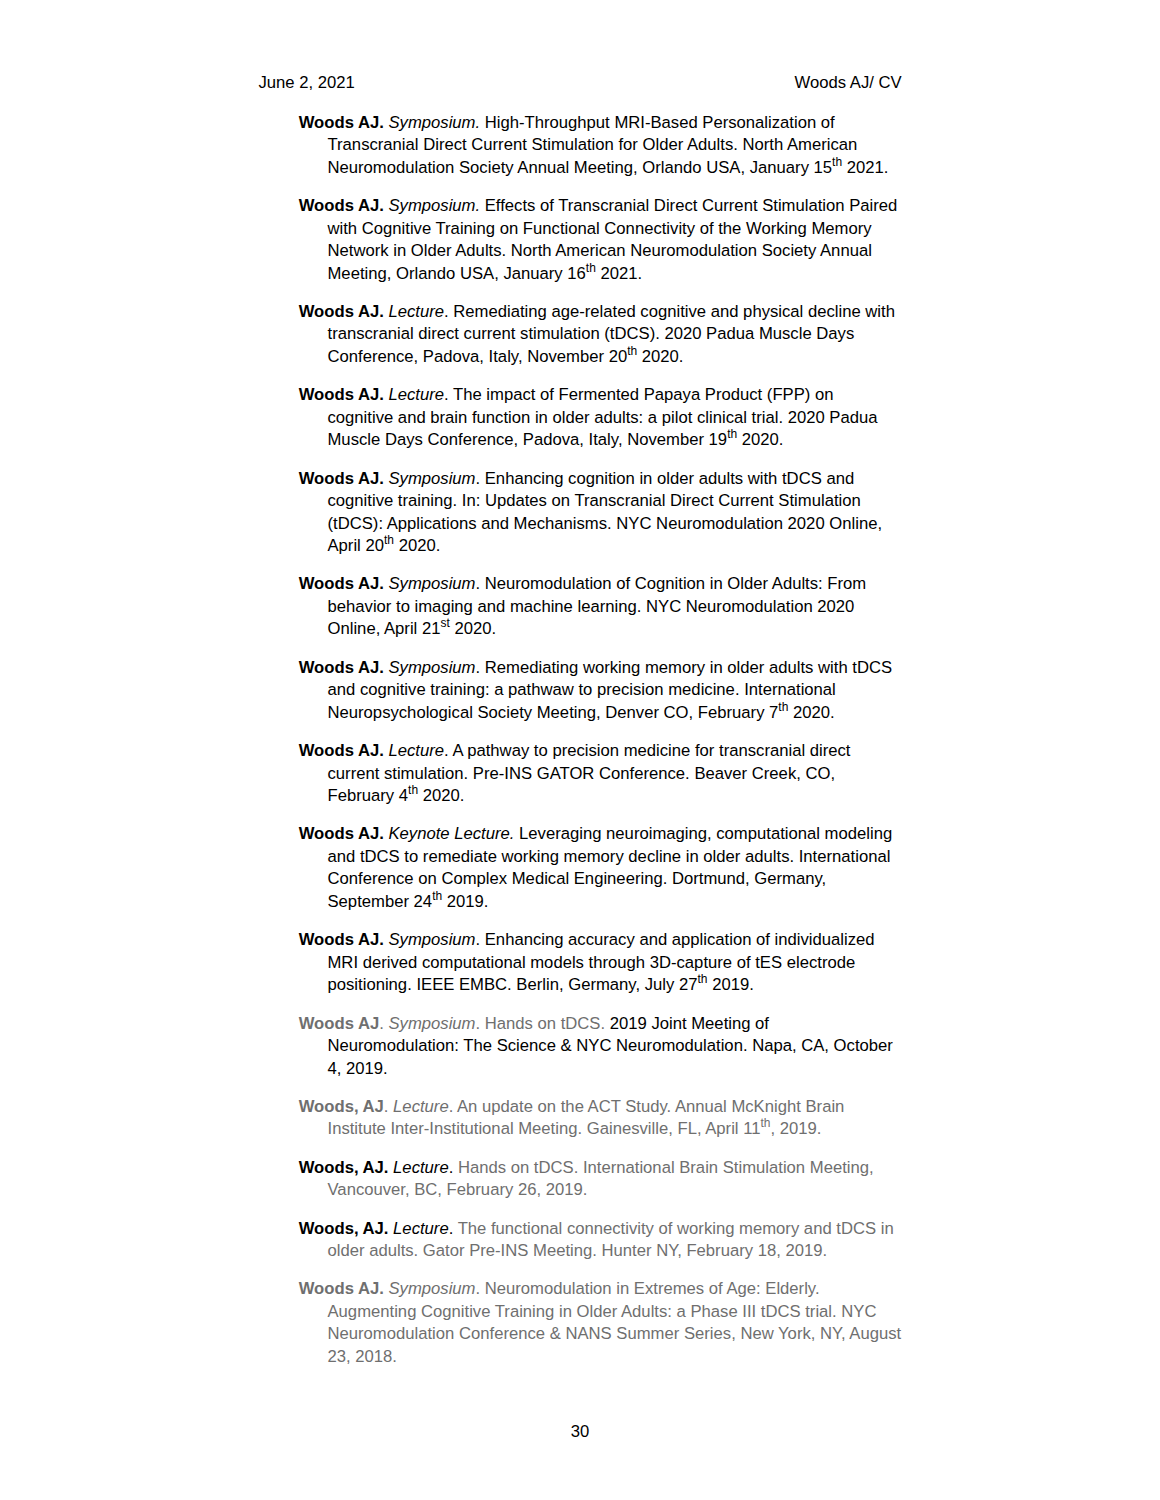June 2, 2021
Woods AJ/ CV
Woods AJ. Symposium. High-Throughput MRI-Based Personalization of Transcranial Direct Current Stimulation for Older Adults. North American Neuromodulation Society Annual Meeting, Orlando USA, January 15th 2021.
Woods AJ. Symposium. Effects of Transcranial Direct Current Stimulation Paired with Cognitive Training on Functional Connectivity of the Working Memory Network in Older Adults. North American Neuromodulation Society Annual Meeting, Orlando USA, January 16th 2021.
Woods AJ. Lecture. Remediating age-related cognitive and physical decline with transcranial direct current stimulation (tDCS). 2020 Padua Muscle Days Conference, Padova, Italy, November 20th 2020.
Woods AJ. Lecture. The impact of Fermented Papaya Product (FPP) on cognitive and brain function in older adults: a pilot clinical trial. 2020 Padua Muscle Days Conference, Padova, Italy, November 19th 2020.
Woods AJ. Symposium. Enhancing cognition in older adults with tDCS and cognitive training. In: Updates on Transcranial Direct Current Stimulation (tDCS): Applications and Mechanisms. NYC Neuromodulation 2020 Online, April 20th 2020.
Woods AJ. Symposium. Neuromodulation of Cognition in Older Adults: From behavior to imaging and machine learning. NYC Neuromodulation 2020 Online, April 21st 2020.
Woods AJ. Symposium. Remediating working memory in older adults with tDCS and cognitive training: a pathwaw to precision medicine. International Neuropsychological Society Meeting, Denver CO, February 7th 2020.
Woods AJ. Lecture. A pathway to precision medicine for transcranial direct current stimulation. Pre-INS GATOR Conference. Beaver Creek, CO, February 4th 2020.
Woods AJ. Keynote Lecture. Leveraging neuroimaging, computational modeling and tDCS to remediate working memory decline in older adults. International Conference on Complex Medical Engineering. Dortmund, Germany, September 24th 2019.
Woods AJ. Symposium. Enhancing accuracy and application of individualized MRI derived computational models through 3D-capture of tES electrode positioning. IEEE EMBC. Berlin, Germany, July 27th 2019.
Woods AJ. Symposium. Hands on tDCS. 2019 Joint Meeting of Neuromodulation: The Science & NYC Neuromodulation. Napa, CA, October 4, 2019.
Woods, AJ. Lecture. An update on the ACT Study. Annual McKnight Brain Institute Inter-Institutional Meeting. Gainesville, FL, April 11th, 2019.
Woods, AJ. Lecture. Hands on tDCS. International Brain Stimulation Meeting, Vancouver, BC, February 26, 2019.
Woods, AJ. Lecture. The functional connectivity of working memory and tDCS in older adults. Gator Pre-INS Meeting. Hunter NY, February 18, 2019.
Woods AJ. Symposium. Neuromodulation in Extremes of Age: Elderly. Augmenting Cognitive Training in Older Adults: a Phase III tDCS trial. NYC Neuromodulation Conference & NANS Summer Series, New York, NY, August 23, 2018.
30